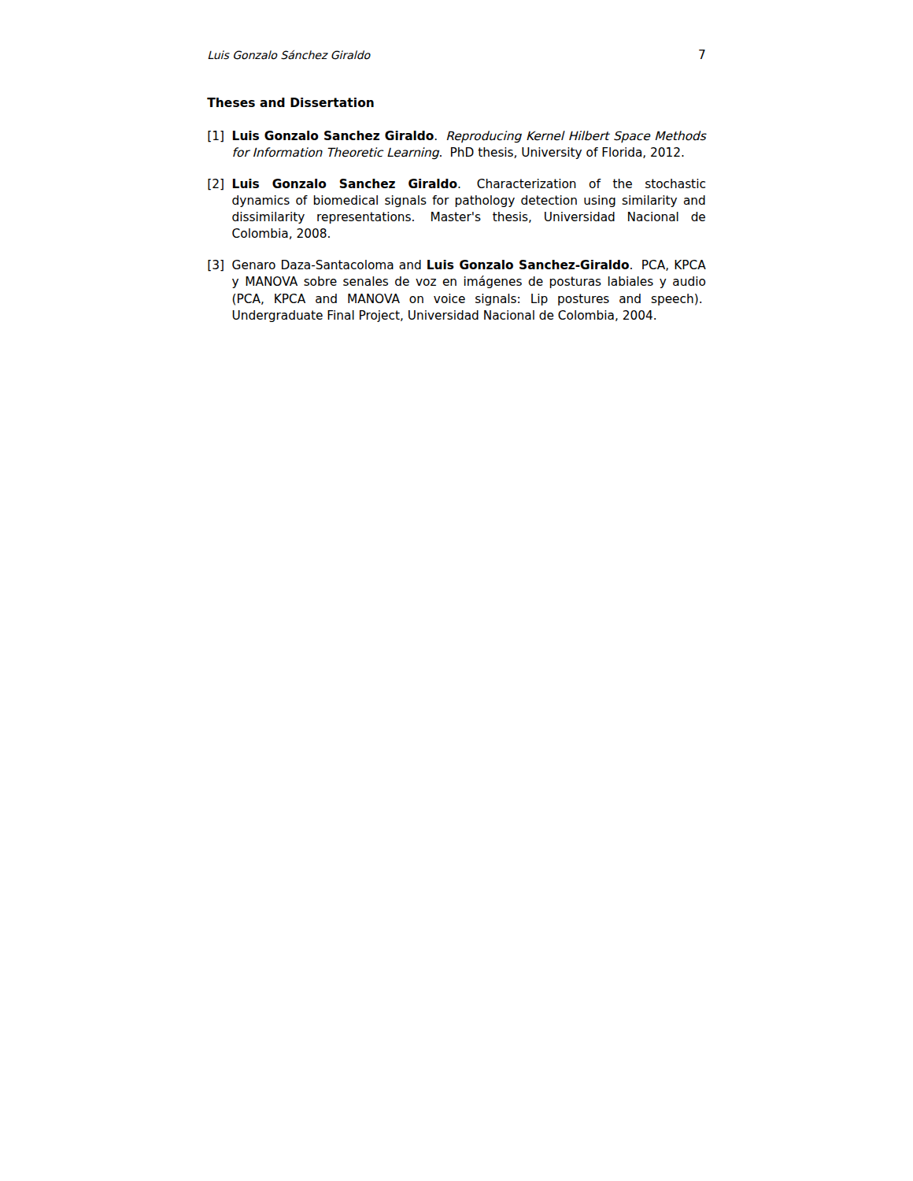Luis Gonzalo Sánchez Giraldo 7
Theses and Dissertation
[1] Luis Gonzalo Sanchez Giraldo. Reproducing Kernel Hilbert Space Methods for Information Theoretic Learning. PhD thesis, University of Florida, 2012.
[2] Luis Gonzalo Sanchez Giraldo. Characterization of the stochastic dynamics of biomedical signals for pathology detection using similarity and dissimilarity representations. Master's thesis, Universidad Nacional de Colombia, 2008.
[3] Genaro Daza-Santacoloma and Luis Gonzalo Sanchez-Giraldo. PCA, KPCA y MANOVA sobre senales de voz en imágenes de posturas labiales y audio (PCA, KPCA and MANOVA on voice signals: Lip postures and speech). Undergraduate Final Project, Universidad Nacional de Colombia, 2004.